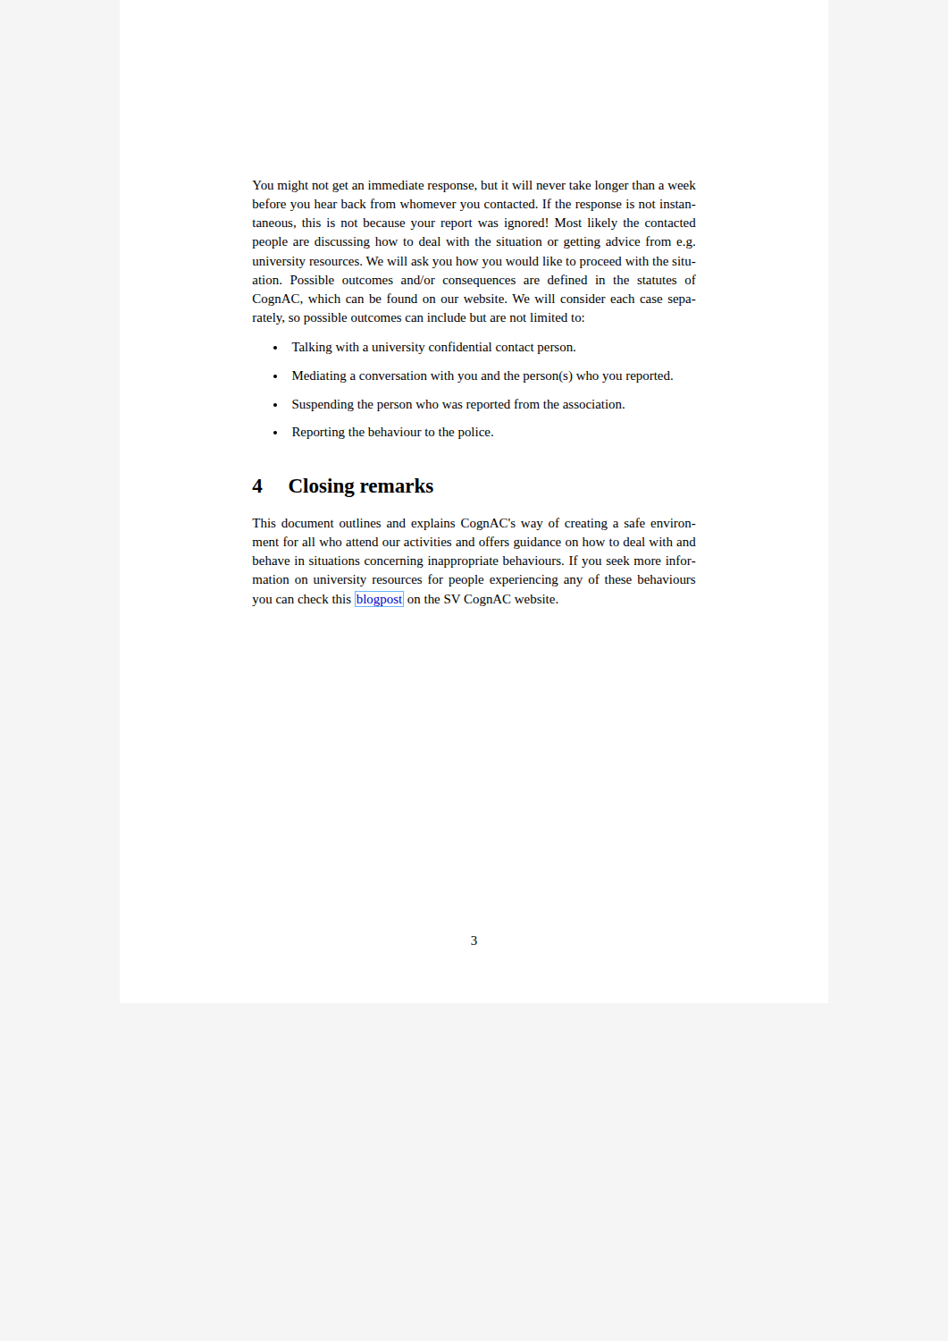You might not get an immediate response, but it will never take longer than a week before you hear back from whomever you contacted. If the response is not instantaneous, this is not because your report was ignored! Most likely the contacted people are discussing how to deal with the situation or getting advice from e.g. university resources. We will ask you how you would like to proceed with the situation. Possible outcomes and/or consequences are defined in the statutes of CognAC, which can be found on our website. We will consider each case separately, so possible outcomes can include but are not limited to:
Talking with a university confidential contact person.
Mediating a conversation with you and the person(s) who you reported.
Suspending the person who was reported from the association.
Reporting the behaviour to the police.
4 Closing remarks
This document outlines and explains CognAC's way of creating a safe environment for all who attend our activities and offers guidance on how to deal with and behave in situations concerning inappropriate behaviours. If you seek more information on university resources for people experiencing any of these behaviours you can check this blogpost on the SV CognAC website.
3